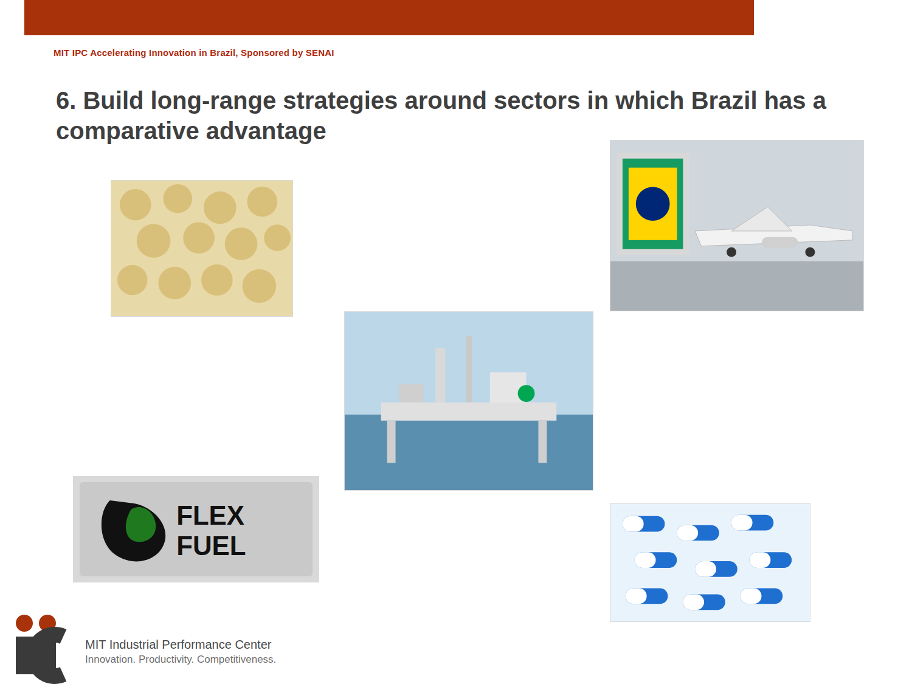MIT IPC Accelerating Innovation in Brazil, Sponsored by SENAI
6. Build long-range strategies around sectors in which Brazil has a comparative advantage
MIT Industrial Performance Center
Innovation. Productivity. Competitiveness.